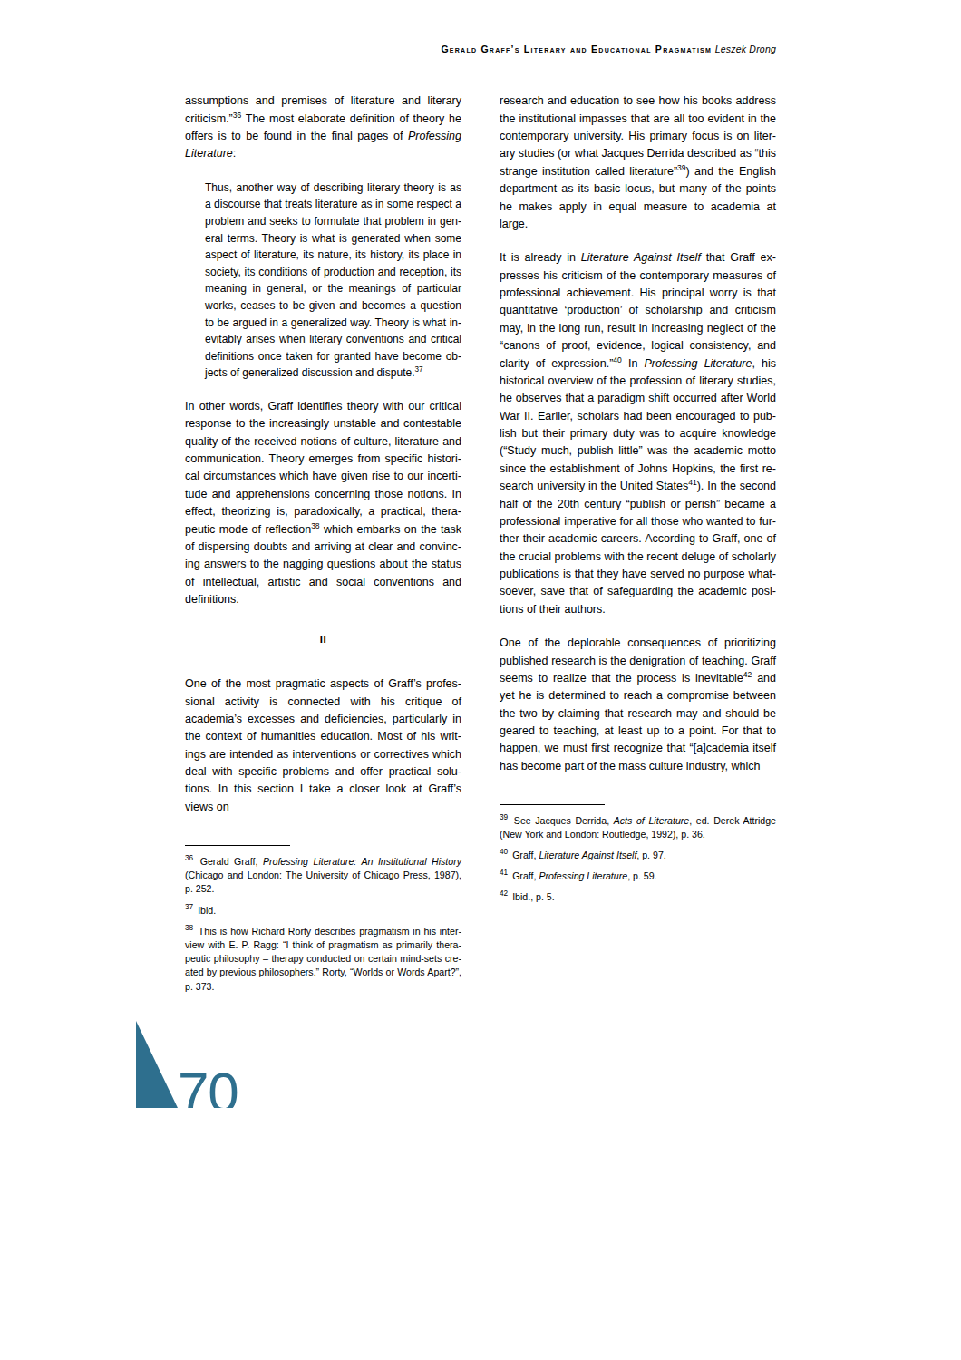Gerald Graff’s Literary and Educational Pragmatism Leszek Drong
assumptions and premises of literature and literary criticism.”36 The most elaborate definition of theory he offers is to be found in the final pages of Professing Literature:
Thus, another way of describing literary theory is as a discourse that treats literature as in some respect a problem and seeks to formulate that problem in general terms. Theory is what is generated when some aspect of literature, its nature, its history, its place in society, its conditions of production and reception, its meaning in general, or the meanings of particular works, ceases to be given and becomes a question to be argued in a generalized way. Theory is what inevitably arises when literary conventions and critical definitions once taken for granted have become objects of generalized discussion and dispute.37
In other words, Graff identifies theory with our critical response to the increasingly unstable and contestable quality of the received notions of culture, literature and communication. Theory emerges from specific historical circumstances which have given rise to our incertitude and apprehensions concerning those notions. In effect, theorizing is, paradoxically, a practical, therapeutic mode of reflection38 which embarks on the task of dispersing doubts and arriving at clear and convincing answers to the nagging questions about the status of intellectual, artistic and social conventions and definitions.
II
One of the most pragmatic aspects of Graff’s professional activity is connected with his critique of academia’s excesses and deficiencies, particularly in the context of humanities education. Most of his writings are intended as interventions or correctives which deal with specific problems and offer practical solutions. In this section I take a closer look at Graff’s views on
36 Gerald Graff, Professing Literature: An Institutional History (Chicago and London: The University of Chicago Press, 1987), p. 252.
37 Ibid.
38 This is how Richard Rorty describes pragmatism in his interview with E. P. Ragg: “I think of pragmatism as primarily therapeutic philosophy – therapy conducted on certain mind-sets created by previous philosophers.” Rorty, “Worlds or Words Apart?”, p. 373.
research and education to see how his books address the institutional impasses that are all too evident in the contemporary university. His primary focus is on literary studies (or what Jacques Derrida described as “this strange institution called literature”39) and the English department as its basic locus, but many of the points he makes apply in equal measure to academia at large.
It is already in Literature Against Itself that Graff expresses his criticism of the contemporary measures of professional achievement. His principal worry is that quantitative ‘production’ of scholarship and criticism may, in the long run, result in increasing neglect of the “canons of proof, evidence, logical consistency, and clarity of expression.”40 In Professing Literature, his historical overview of the profession of literary studies, he observes that a paradigm shift occurred after World War II. Earlier, scholars had been encouraged to publish but their primary duty was to acquire knowledge (“Study much, publish little” was the academic motto since the establishment of Johns Hopkins, the first research university in the United States41). In the second half of the 20th century “publish or perish” became a professional imperative for all those who wanted to further their academic careers. According to Graff, one of the crucial problems with the recent deluge of scholarly publications is that they have served no purpose whatsoever, save that of safeguarding the academic positions of their authors.
One of the deplorable consequences of prioritizing published research is the denigration of teaching. Graff seems to realize that the process is inevitable42 and yet he is determined to reach a compromise between the two by claiming that research may and should be geared to teaching, at least up to a point. For that to happen, we must first recognize that “[a]cademia itself has become part of the mass culture industry, which
39 See Jacques Derrida, Acts of Literature, ed. Derek Attridge (New York and London: Routledge, 1992), p. 36.
40 Graff, Literature Against Itself, p. 97.
41 Graff, Professing Literature, p. 59.
42 Ibid., p. 5.
70